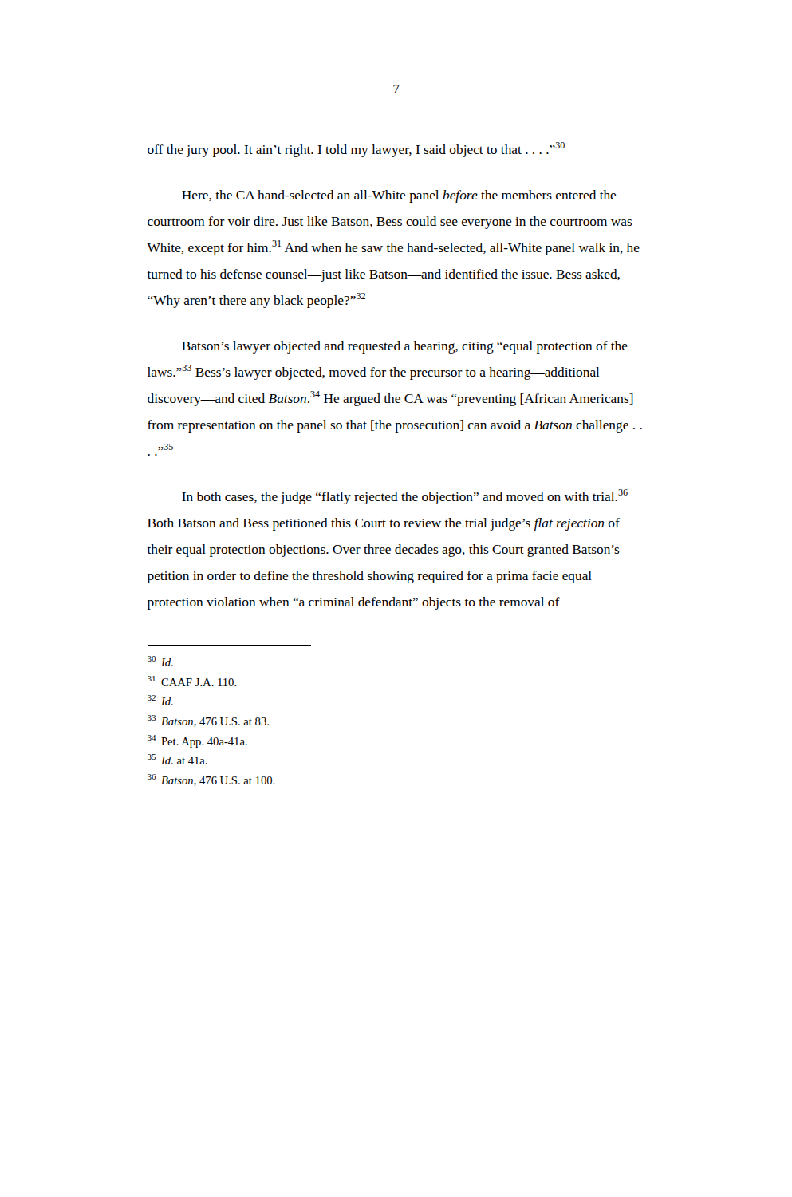7
off the jury pool. It ain’t right. I told my lawyer, I said object to that . . . .”30
Here, the CA hand-selected an all-White panel before the members entered the courtroom for voir dire. Just like Batson, Bess could see everyone in the courtroom was White, except for him.31 And when he saw the hand-selected, all-White panel walk in, he turned to his defense counsel—just like Batson—and identified the issue. Bess asked, “Why aren’t there any black people?”32
Batson’s lawyer objected and requested a hearing, citing “equal protection of the laws.”33 Bess’s lawyer objected, moved for the precursor to a hearing—additional discovery—and cited Batson.34 He argued the CA was “preventing [African Americans] from representation on the panel so that [the prosecution] can avoid a Batson challenge . . . .”35
In both cases, the judge “flatly rejected the objection” and moved on with trial.36 Both Batson and Bess petitioned this Court to review the trial judge’s flat rejection of their equal protection objections. Over three decades ago, this Court granted Batson’s petition in order to define the threshold showing required for a prima facie equal protection violation when “a criminal defendant” objects to the removal of
30 Id.
31 CAAF J.A. 110.
32 Id.
33 Batson, 476 U.S. at 83.
34 Pet. App. 40a-41a.
35 Id. at 41a.
36 Batson, 476 U.S. at 100.